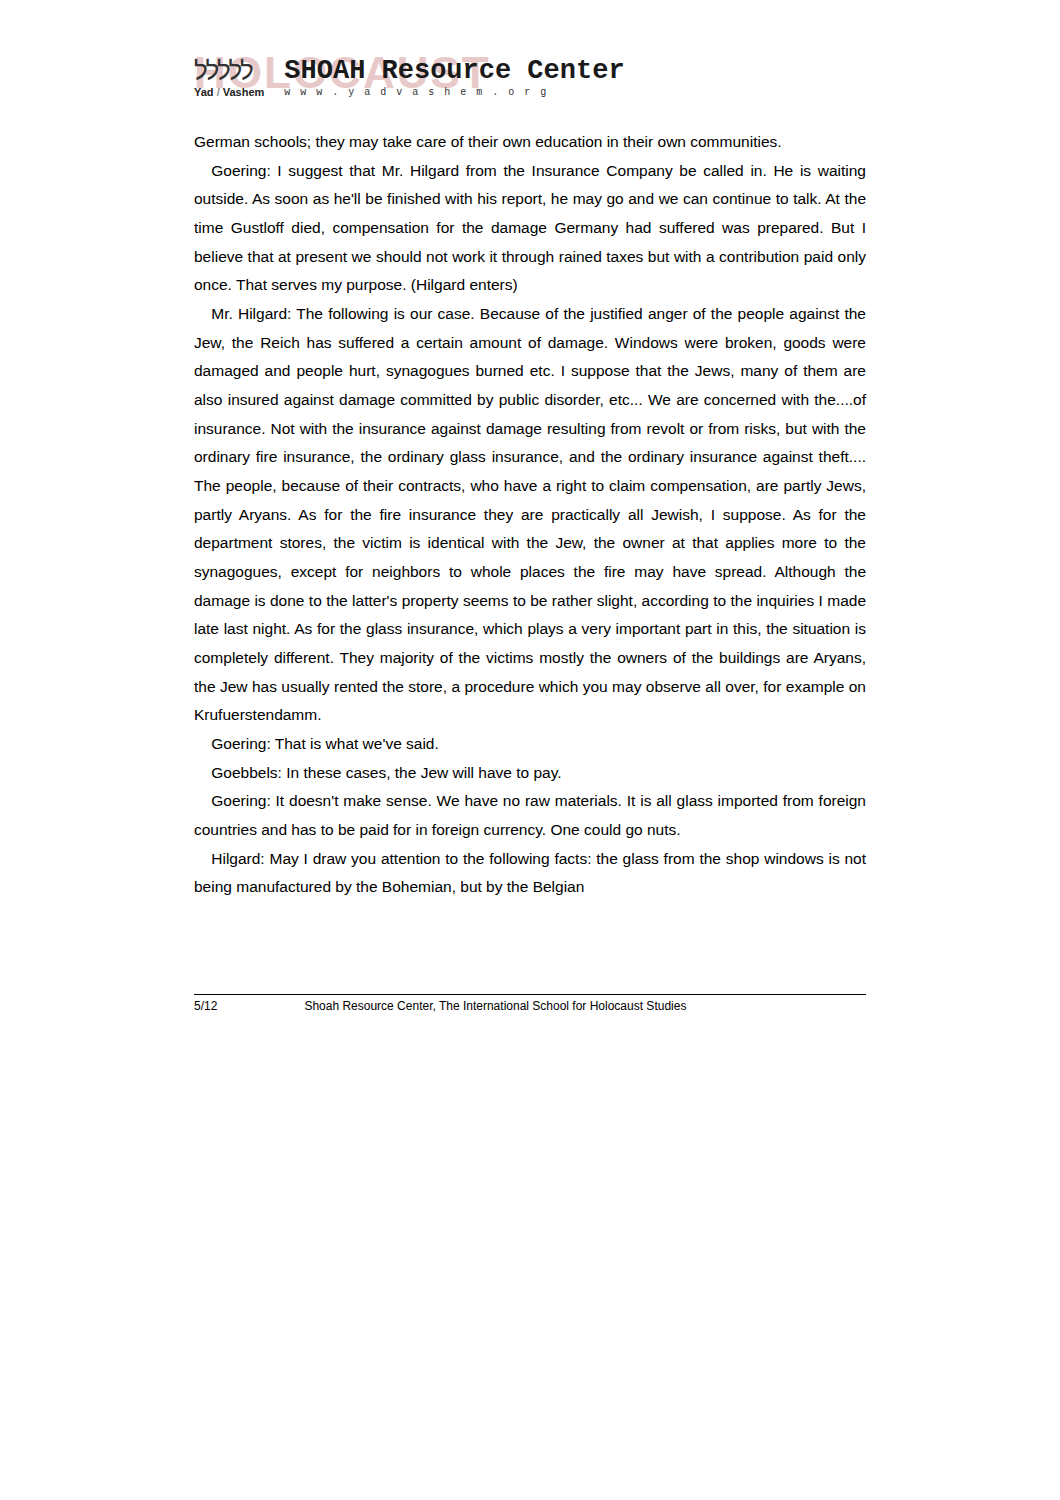HOLOCAUST
ללללל
Yad / Vashem
SHOAH Resource Center
w w w . y a d v a s h e m . o r g
German schools; they may take care of their own education in their own communities.
Goering: I suggest that Mr. Hilgard from the Insurance Company be called in. He is waiting outside. As soon as he'll be finished with his report, he may go and we can continue to talk. At the time Gustloff died, compensation for the damage Germany had suffered was prepared. But I believe that at present we should not work it through rained taxes but with a contribution paid only once. That serves my purpose. (Hilgard enters)
Mr. Hilgard: The following is our case. Because of the justified anger of the people against the Jew, the Reich has suffered a certain amount of damage. Windows were broken, goods were damaged and people hurt, synagogues burned etc. I suppose that the Jews, many of them are also insured against damage committed by public disorder, etc... We are concerned with the....of insurance. Not with the insurance against damage resulting from revolt or from risks, but with the ordinary fire insurance, the ordinary glass insurance, and the ordinary insurance against theft.... The people, because of their contracts, who have a right to claim compensation, are partly Jews, partly Aryans. As for the fire insurance they are practically all Jewish, I suppose. As for the department stores, the victim is identical with the Jew, the owner at that applies more to the synagogues, except for neighbors to whole places the fire may have spread. Although the damage is done to the latter's property seems to be rather slight, according to the inquiries I made late last night. As for the glass insurance, which plays a very important part in this, the situation is completely different. They majority of the victims mostly the owners of the buildings are Aryans, the Jew has usually rented the store, a procedure which you may observe all over, for example on Krufuerstendamm.
Goering: That is what we've said.
Goebbels: In these cases, the Jew will have to pay.
Goering: It doesn't make sense. We have no raw materials. It is all glass imported from foreign countries and has to be paid for in foreign currency. One could go nuts.
Hilgard: May I draw you attention to the following facts: the glass from the shop windows is not being manufactured by the Bohemian, but by the Belgian
5/12
Shoah Resource Center, The International School for Holocaust Studies